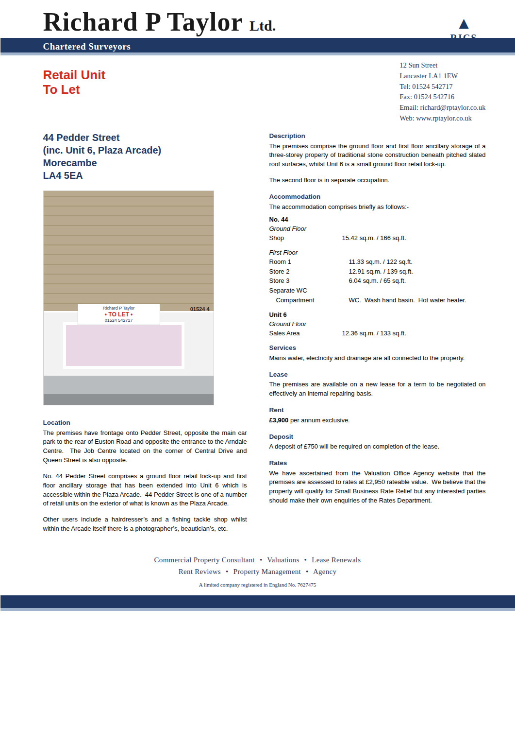Richard P Taylor Ltd.
▲
RICS
Chartered Surveyors
Retail Unit
To Let
12 Sun Street
Lancaster LA1 1EW
Tel: 01524 542717
Fax: 01524 542716
Email: richard@rptaylor.co.uk
Web: www.rptaylor.co.uk
44 Pedder Street
(inc. Unit 6, Plaza Arcade)
Morecambe
LA4 5EA
Richard P Taylor
• TO LET •
01524 542717
01524 4
Location
The premises have frontage onto Pedder Street, opposite the main car park to the rear of Euston Road and opposite the entrance to the Arndale Centre. The Job Centre located on the corner of Central Drive and Queen Street is also opposite.
No. 44 Pedder Street comprises a ground floor retail lock-up and first floor ancillary storage that has been extended into Unit 6 which is accessible within the Plaza Arcade. 44 Pedder Street is one of a number of retail units on the exterior of what is known as the Plaza Arcade.
Other users include a hairdresser’s and a fishing tackle shop whilst within the Arcade itself there is a photographer’s, beautician’s, etc.
Description
The premises comprise the ground floor and first floor ancillary storage of a three-storey property of traditional stone construction beneath pitched slated roof surfaces, whilst Unit 6 is a small ground floor retail lock-up.
The second floor is in separate occupation.
Accommodation
The accommodation comprises briefly as follows:-
No. 44
Ground Floor
| Shop | 15.42 sq.m. / 166 sq.ft. |
First Floor
| Room 1 | 11.33 sq.m. / 122 sq.ft. |
| Store 2 | 12.91 sq.m. / 139 sq.ft. |
| Store 3 | 6.04 sq.m. / 65 sq.ft. |
| Separate WC | |
| Compartment | WC. Wash hand basin. Hot water heater. |
Unit 6
Ground Floor
| Sales Area | 12.36 sq.m. / 133 sq.ft. |
Services
Mains water, electricity and drainage are all connected to the property.
Lease
The premises are available on a new lease for a term to be negotiated on effectively an internal repairing basis.
Rent
£3,900 per annum exclusive.
Deposit
A deposit of £750 will be required on completion of the lease.
Rates
We have ascertained from the Valuation Office Agency website that the premises are assessed to rates at £2,950 rateable value. We believe that the property will qualify for Small Business Rate Relief but any interested parties should make their own enquiries of the Rates Department.
Commercial Property Consultant • Valuations • Lease Renewals
Rent Reviews • Property Management • Agency
A limited company registered in England No. 7627475